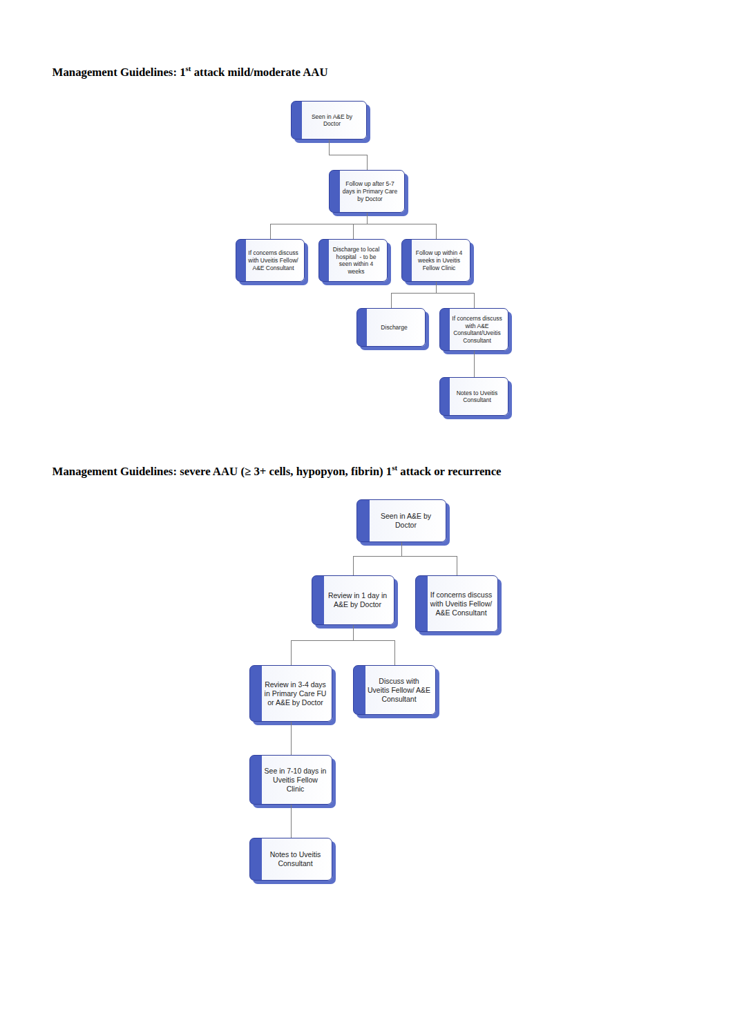Management Guidelines: 1st attack mild/moderate AAU
Seen in A&E by Doctor
Follow up after 5-7 days in Primary Care by Doctor
If concerns discuss with Uveitis Fellow/ A&E Consultant
Discharge to local hospital - to be seen within 4 weeks
Follow up within 4 weeks in Uveitis Fellow Clinic
Discharge
If concerns discuss with A&E Consultant/Uveitis Consultant
Notes to Uveitis Consultant
Management Guidelines: severe AAU (≥ 3+ cells, hypopyon, fibrin) 1st attack or recurrence
Seen in A&E by Doctor
Review in 1 day in A&E by Doctor
If concerns discuss with Uveitis Fellow/ A&E Consultant
Review in 3-4 days in Primary Care FU or A&E by Doctor
Discuss with Uveitis Fellow/ A&E Consultant
See in 7-10 days in Uveitis Fellow Clinic
Notes to Uveitis Consultant